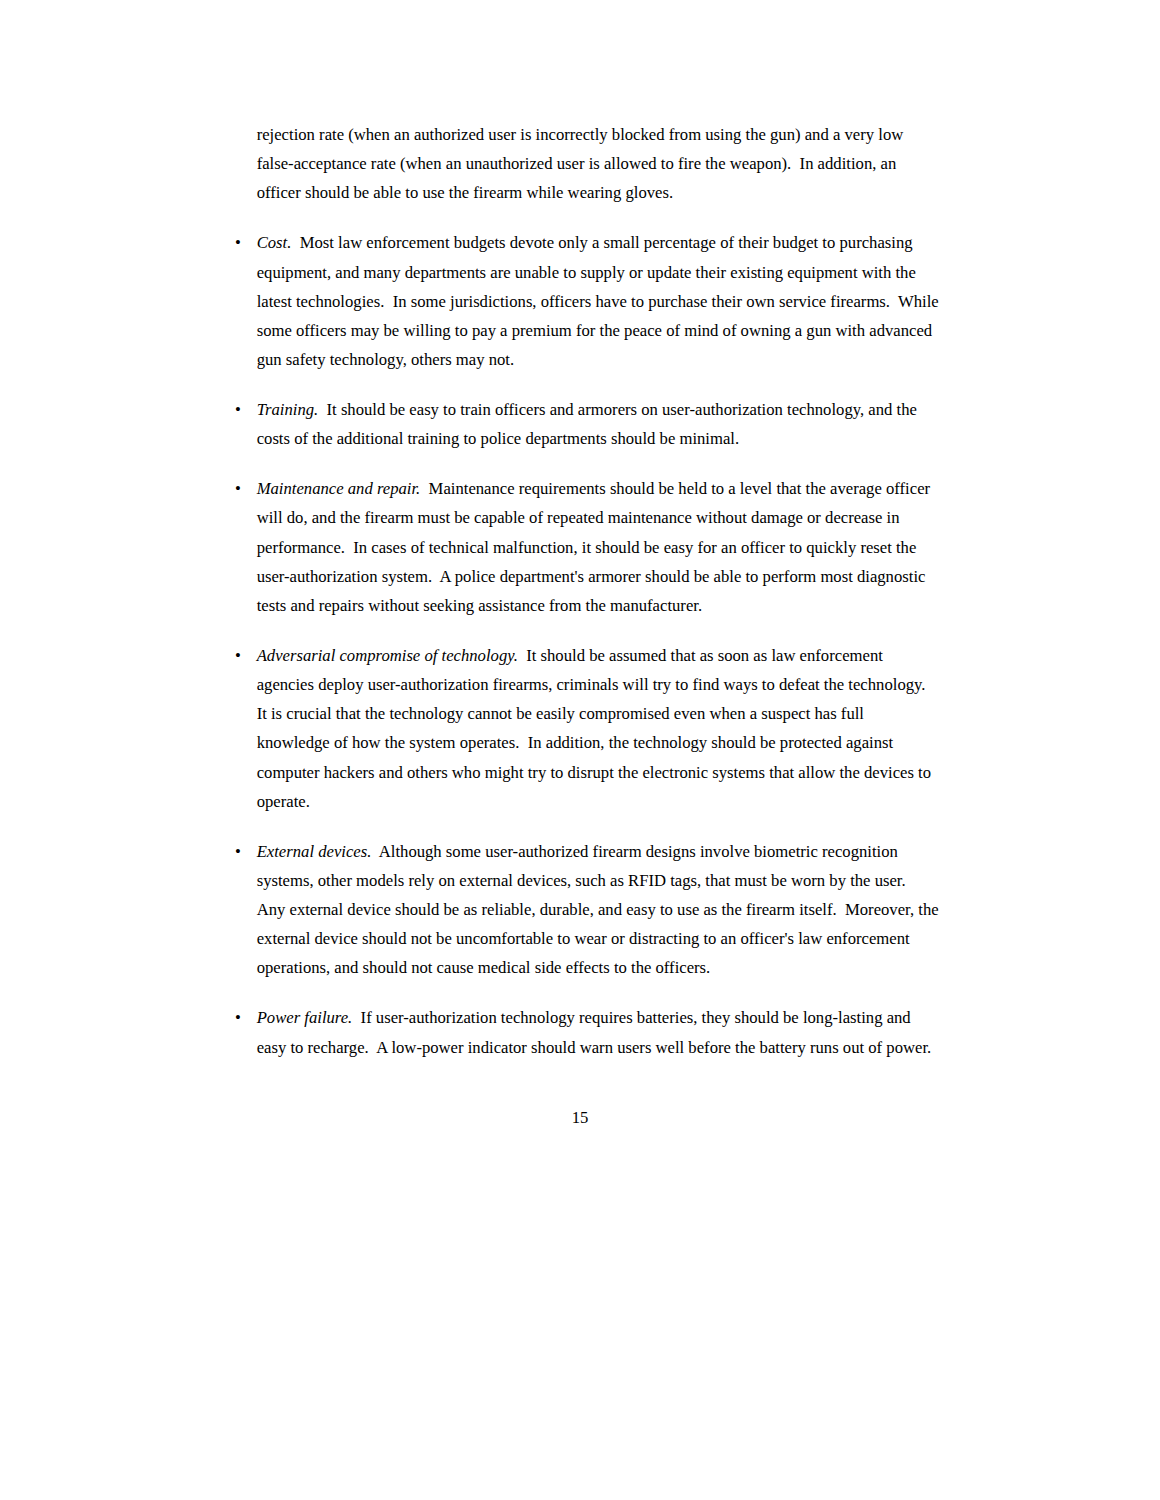rejection rate (when an authorized user is incorrectly blocked from using the gun) and a very low false-acceptance rate (when an unauthorized user is allowed to fire the weapon). In addition, an officer should be able to use the firearm while wearing gloves.
Cost. Most law enforcement budgets devote only a small percentage of their budget to purchasing equipment, and many departments are unable to supply or update their existing equipment with the latest technologies. In some jurisdictions, officers have to purchase their own service firearms. While some officers may be willing to pay a premium for the peace of mind of owning a gun with advanced gun safety technology, others may not.
Training. It should be easy to train officers and armorers on user-authorization technology, and the costs of the additional training to police departments should be minimal.
Maintenance and repair. Maintenance requirements should be held to a level that the average officer will do, and the firearm must be capable of repeated maintenance without damage or decrease in performance. In cases of technical malfunction, it should be easy for an officer to quickly reset the user-authorization system. A police department's armorer should be able to perform most diagnostic tests and repairs without seeking assistance from the manufacturer.
Adversarial compromise of technology. It should be assumed that as soon as law enforcement agencies deploy user-authorization firearms, criminals will try to find ways to defeat the technology. It is crucial that the technology cannot be easily compromised even when a suspect has full knowledge of how the system operates. In addition, the technology should be protected against computer hackers and others who might try to disrupt the electronic systems that allow the devices to operate.
External devices. Although some user-authorized firearm designs involve biometric recognition systems, other models rely on external devices, such as RFID tags, that must be worn by the user. Any external device should be as reliable, durable, and easy to use as the firearm itself. Moreover, the external device should not be uncomfortable to wear or distracting to an officer's law enforcement operations, and should not cause medical side effects to the officers.
Power failure. If user-authorization technology requires batteries, they should be long-lasting and easy to recharge. A low-power indicator should warn users well before the battery runs out of power.
15